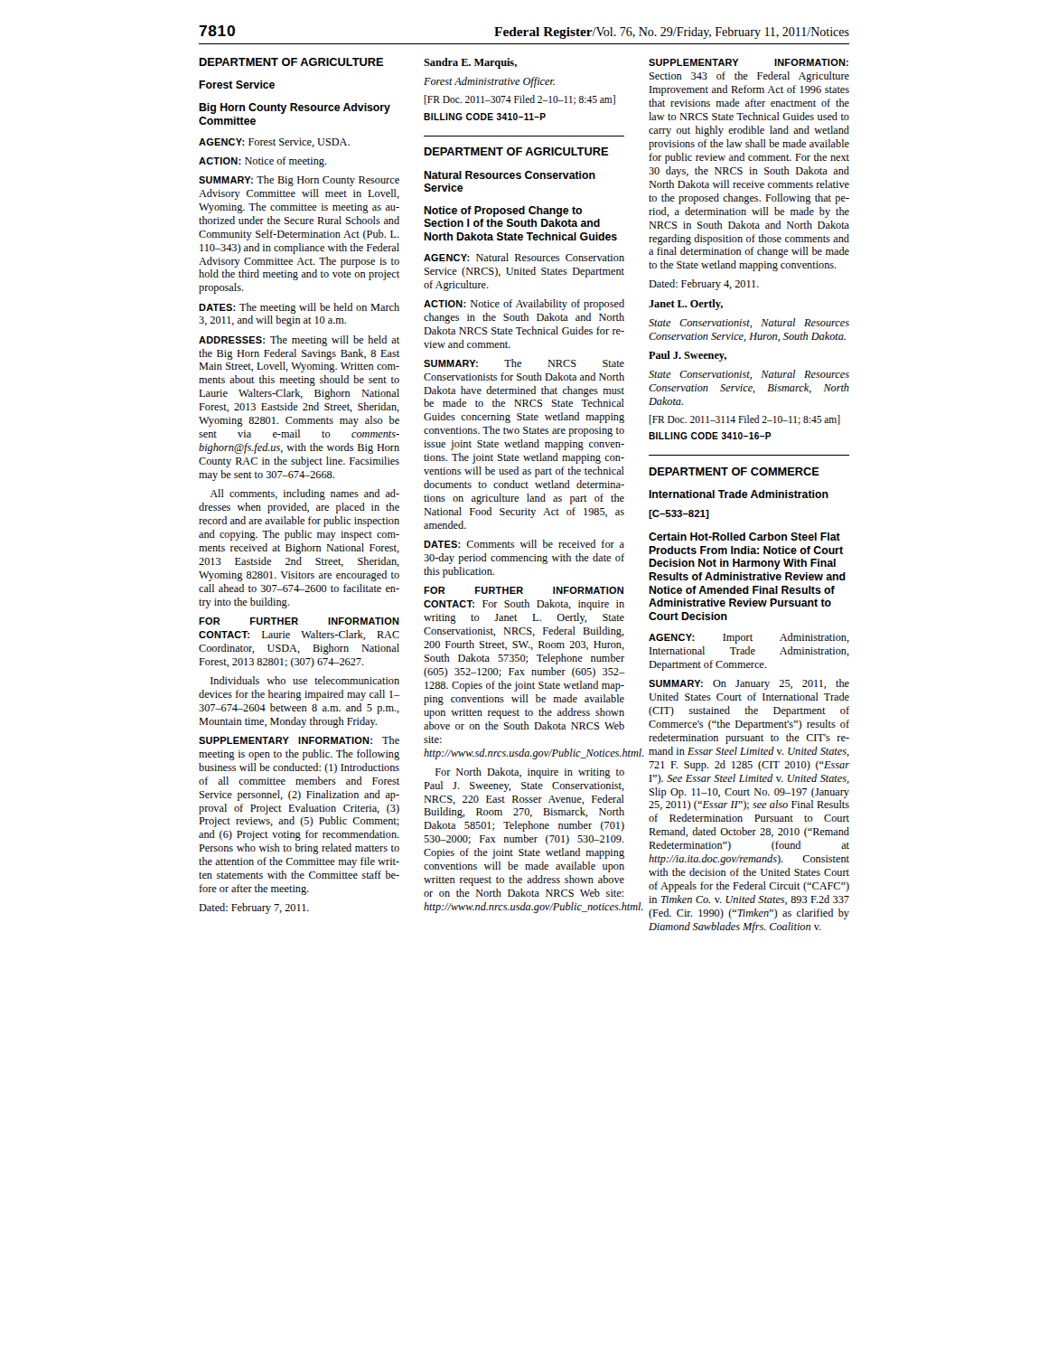7810
Federal Register/Vol. 76, No. 29/Friday, February 11, 2011/Notices
DEPARTMENT OF AGRICULTURE
Forest Service
Big Horn County Resource Advisory Committee
AGENCY: Forest Service, USDA.
ACTION: Notice of meeting.
SUMMARY: The Big Horn County Resource Advisory Committee will meet in Lovell, Wyoming. The committee is meeting as authorized under the Secure Rural Schools and Community Self-Determination Act (Pub. L. 110–343) and in compliance with the Federal Advisory Committee Act. The purpose is to hold the third meeting and to vote on project proposals.
DATES: The meeting will be held on March 3, 2011, and will begin at 10 a.m.
ADDRESSES: The meeting will be held at the Big Horn Federal Savings Bank, 8 East Main Street, Lovell, Wyoming. Written comments about this meeting should be sent to Laurie Walters-Clark, Bighorn National Forest, 2013 Eastside 2nd Street, Sheridan, Wyoming 82801. Comments may also be sent via e-mail to comments-bighorn@fs.fed.us, with the words Big Horn County RAC in the subject line. Facsimilies may be sent to 307–674–2668.
All comments, including names and addresses when provided, are placed in the record and are available for public inspection and copying. The public may inspect comments received at Bighorn National Forest, 2013 Eastside 2nd Street, Sheridan, Wyoming 82801. Visitors are encouraged to call ahead to 307–674–2600 to facilitate entry into the building.
FOR FURTHER INFORMATION CONTACT: Laurie Walters-Clark, RAC Coordinator, USDA, Bighorn National Forest, 2013 82801; (307) 674–2627.
Individuals who use telecommunication devices for the hearing impaired may call 1–307–674–2604 between 8 a.m. and 5 p.m., Mountain time, Monday through Friday.
SUPPLEMENTARY INFORMATION: The meeting is open to the public. The following business will be conducted: (1) Introductions of all committee members and Forest Service personnel, (2) Finalization and approval of Project Evaluation Criteria, (3) Project reviews, and (5) Public Comment; and (6) Project voting for recommendation. Persons who wish to bring related matters to the attention of the Committee may file written statements with the Committee staff before or after the meeting.
Dated: February 7, 2011.
Sandra E. Marquis,
Forest Administrative Officer.
[FR Doc. 2011–3074 Filed 2–10–11; 8:45 am]
BILLING CODE 3410–11–P
DEPARTMENT OF AGRICULTURE
Natural Resources Conservation Service
Notice of Proposed Change to Section I of the South Dakota and North Dakota State Technical Guides
AGENCY: Natural Resources Conservation Service (NRCS), United States Department of Agriculture.
ACTION: Notice of Availability of proposed changes in the South Dakota and North Dakota NRCS State Technical Guides for review and comment.
SUMMARY: The NRCS State Conservationists for South Dakota and North Dakota have determined that changes must be made to the NRCS State Technical Guides concerning State wetland mapping conventions. The two States are proposing to issue joint State wetland mapping conventions. The joint State wetland mapping conventions will be used as part of the technical documents to conduct wetland determinations on agriculture land as part of the National Food Security Act of 1985, as amended.
DATES: Comments will be received for a 30-day period commencing with the date of this publication.
FOR FURTHER INFORMATION CONTACT: For South Dakota, inquire in writing to Janet L. Oertly, State Conservationist, NRCS, Federal Building, 200 Fourth Street, SW., Room 203, Huron, South Dakota 57350; Telephone number (605) 352–1200; Fax number (605) 352–1288. Copies of the joint State wetland mapping conventions will be made available upon written request to the address shown above or on the South Dakota NRCS Web site: http://www.sd.nrcs.usda.gov/Public_Notices.html.
For North Dakota, inquire in writing to Paul J. Sweeney, State Conservationist, NRCS, 220 East Rosser Avenue, Federal Building, Room 270, Bismarck, North Dakota 58501; Telephone number (701) 530–2000; Fax number (701) 530–2109. Copies of the joint State wetland mapping conventions will be made available upon written request to the address shown above or on the North Dakota NRCS Web site: http://www.nd.nrcs.usda.gov/Public_notices.html.
SUPPLEMENTARY INFORMATION: Section 343 of the Federal Agriculture Improvement and Reform Act of 1996 states that revisions made after enactment of the law to NRCS State Technical Guides used to carry out highly erodible land and wetland provisions of the law shall be made available for public review and comment. For the next 30 days, the NRCS in South Dakota and North Dakota will receive comments relative to the proposed changes. Following that period, a determination will be made by the NRCS in South Dakota and North Dakota regarding disposition of those comments and a final determination of change will be made to the State wetland mapping conventions.
Dated: February 4, 2011.
Janet L. Oertly,
State Conservationist, Natural Resources Conservation Service, Huron, South Dakota.
Paul J. Sweeney,
State Conservationist, Natural Resources Conservation Service, Bismarck, North Dakota.
[FR Doc. 2011–3114 Filed 2–10–11; 8:45 am]
BILLING CODE 3410–16–P
DEPARTMENT OF COMMERCE
International Trade Administration
[C–533–821]
Certain Hot-Rolled Carbon Steel Flat Products From India: Notice of Court Decision Not in Harmony With Final Results of Administrative Review and Notice of Amended Final Results of Administrative Review Pursuant to Court Decision
AGENCY: Import Administration, International Trade Administration, Department of Commerce.
SUMMARY: On January 25, 2011, the United States Court of International Trade (CIT) sustained the Department of Commerce's (“the Department's”) results of redetermination pursuant to the CIT's remand in Essar Steel Limited v. United States, 721 F. Supp. 2d 1285 (CIT 2010) (“Essar I”). See Essar Steel Limited v. United States, Slip Op. 11–10, Court No. 09–197 (January 25, 2011) (“Essar II”); see also Final Results of Redetermination Pursuant to Court Remand, dated October 28, 2010 (“Remand Redetermination”) (found at http://ia.ita.doc.gov/remands). Consistent with the decision of the United States Court of Appeals for the Federal Circuit (“CAFC”) in Timken Co. v. United States, 893 F.2d 337 (Fed. Cir. 1990) (“Timken”) as clarified by Diamond Sawblades Mfrs. Coalition v.